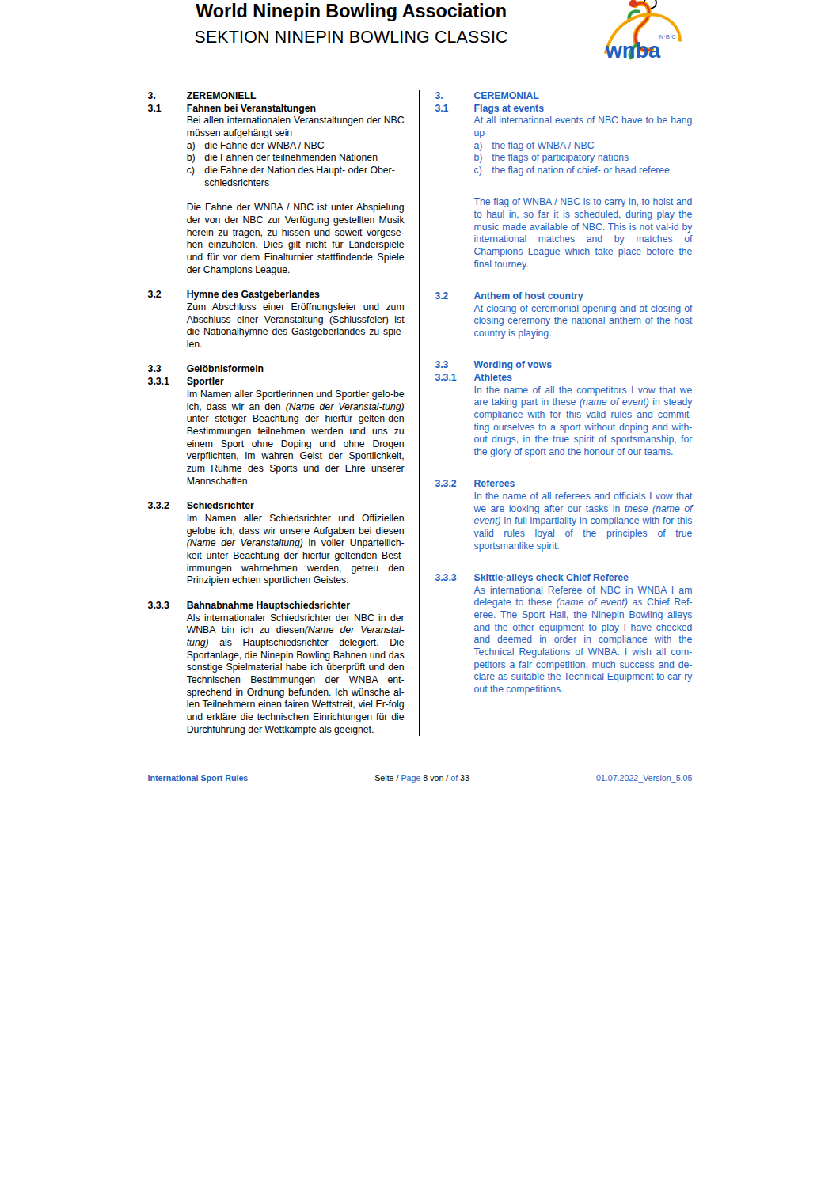World Ninepin Bowling Association
SEKTION NINEPIN BOWLING CLASSIC
wnba N·B·C
3.
ZEREMONIELL
3.1
Fahnen bei Veranstaltungen
Bei allen internationalen Veranstaltungen der NBC müssen aufgehängt sein
a) die Fahne der WNBA / NBC
b) die Fahnen der teilnehmenden Nationen
c) die Fahne der Nation des Haupt- oder Ober-schiedsrichters
Die Fahne der WNBA / NBC ist unter Abspielung der von der NBC zur Verfügung gestellten Musik herein zu tragen, zu hissen und soweit vorgese-hen einzuholen. Dies gilt nicht für Länderspiele und für vor dem Finalturnier stattfindende Spiele der Champions League.
3.2
Hymne des Gastgeberlandes
Zum Abschluss einer Eröffnungsfeier und zum Abschluss einer Veranstaltung (Schlussfeier) ist die Nationalhymne des Gastgeberlandes zu spie-len.
3.3
Gelöbnisformeln
3.3.1
Sportler
Im Namen aller Sportlerinnen und Sportler gelo-be ich, dass wir an den (Name der Veranstal-tung) unter stetiger Beachtung der hierfür gelten-den Bestimmungen teilnehmen werden und uns zu einem Sport ohne Doping und ohne Drogen verpflichten, im wahren Geist der Sportlichkeit, zum Ruhme des Sports und der Ehre unserer Mannschaften.
3.3.2
Schiedsrichter
Im Namen aller Schiedsrichter und Offiziellen gelobe ich, dass wir unsere Aufgaben bei diesen (Name der Veranstaltung) in voller Unparteilich-keit unter Beachtung der hierfür geltenden Best-immungen wahrnehmen werden, getreu den Prinzipien echten sportlichen Geistes.
3.3.3
Bahnabnahme Hauptschiedsrichter
Als internationaler Schiedsrichter der NBC in der WNBA bin ich zu diesen(Name der Veranstal-tung) als Hauptschiedsrichter delegiert. Die Sportanlage, die Ninepin Bowling Bahnen und das sonstige Spielmaterial habe ich überprüft und den Technischen Bestimmungen der WNBA ent-sprechend in Ordnung befunden. Ich wünsche al-len Teilnehmern einen fairen Wettstreit, viel Er-folg und erkläre die technischen Einrichtungen für die Durchführung der Wettkämpfe als geeignet.
3.
CEREMONIAL
3.1
Flags at events
At all international events of NBC have to be hang up
a) the flag of WNBA / NBC
b) the flags of participatory nations
c) the flag of nation of chief- or head referee
The flag of WNBA / NBC is to carry in, to hoist and to haul in, so far it is scheduled, during play the music made available of NBC. This is not val-id by international matches and by matches of Champions League which take place before the final tourney.
3.2
Anthem of host country
At closing of ceremonial opening and at closing of closing ceremony the national anthem of the host country is playing.
3.3
Wording of vows
3.3.1
Athletes
In the name of all the competitors I vow that we are taking part in these (name of event) in steady compliance with for this valid rules and commit-ting ourselves to a sport without doping and with-out drugs, in the true spirit of sportsmanship, for the glory of sport and the honour of our teams.
3.3.2
Referees
In the name of all referees and officials I vow that we are looking after our tasks in these (name of event) in full impartiality in compliance with for this valid rules loyal of the principles of true sportsmanlike spirit.
3.3.3
Skittle-alleys check Chief Referee
As international Referee of NBC in WNBA I am delegate to these (name of event) as Chief Ref-eree. The Sport Hall, the Ninepin Bowling alleys and the other equipment to play I have checked and deemed in order in compliance with the Technical Regulations of WNBA. I wish all com-petitors a fair competition, much success and de-clare as suitable the Technical Equipment to car-ry out the competitions.
International Sport Rules
Seite / Page 8 von / of 33
01.07.2022_Version_5.05